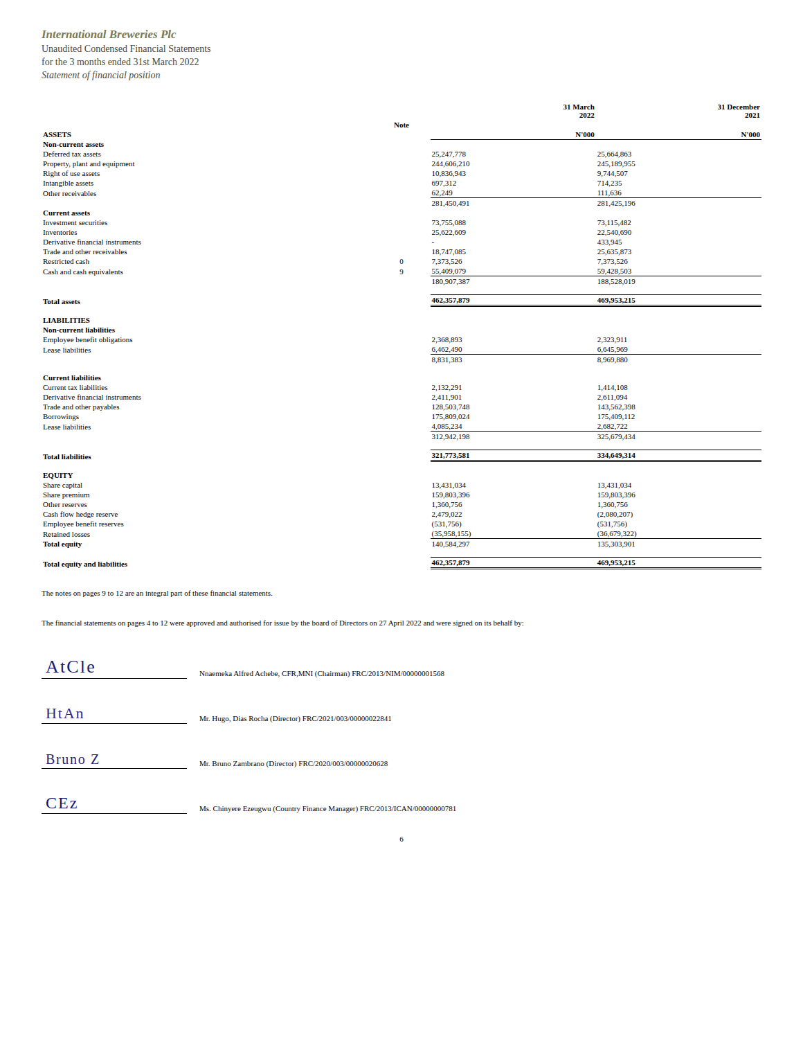International Breweries Plc
Unaudited Condensed Financial Statements
for the 3 months ended 31st March 2022
Statement of financial position
| | | 31 March 2022 | 31 December 2021 |
| | Note | | |
| ASSETS | | N'000 | N'000 |
| Non-current assets | | | |
| Deferred tax assets | | 25,247,778 | 25,664,863 |
| Property, plant and equipment | | 244,606,210 | 245,189,955 |
| Right of use assets | | 10,836,943 | 9,744,507 |
| Intangible assets | | 697,312 | 714,235 |
| Other receivables | | 62,249 | 111,636 |
| | | 281,450,491 | 281,425,196 |
| Current assets | | | |
| Investment securities | | 73,755,088 | 73,115,482 |
| Inventories | | 25,622,609 | 22,540,690 |
| Derivative financial instruments | | - | 433,945 |
| Trade and other receivables | | 18,747,085 | 25,635,873 |
| Restricted cash | 0 | 7,373,526 | 7,373,526 |
| Cash and cash equivalents | 9 | 55,409,079 | 59,428,503 |
| | | 180,907,387 | 188,528,019 |
| Total assets | | 462,357,879 | 469,953,215 |
| LIABILITIES | | | |
| Non-current liabilities | | | |
| Employee benefit obligations | | 2,368,893 | 2,323,911 |
| Lease liabilities | | 6,462,490 | 6,645,969 |
| | | 8,831,383 | 8,969,880 |
| Current liabilities | | | |
| Current tax liabilities | | 2,132,291 | 1,414,108 |
| Derivative financial instruments | | 2,411,901 | 2,611,094 |
| Trade and other payables | | 128,503,748 | 143,562,398 |
| Borrowings | | 175,809,024 | 175,409,112 |
| Lease liabilities | | 4,085,234 | 2,682,722 |
| | | 312,942,198 | 325,679,434 |
| Total liabilities | | 321,773,581 | 334,649,314 |
| EQUITY | | | |
| Share capital | | 13,431,034 | 13,431,034 |
| Share premium | | 159,803,396 | 159,803,396 |
| Other reserves | | 1,360,756 | 1,360,756 |
| Cash flow hedge reserve | | 2,479,022 | (2,080,207) |
| Employee benefit reserves | | (531,756) | (531,756) |
| Retained losses | | (35,958,155) | (36,679,322) |
| Total equity | | 140,584,297 | 135,303,901 |
| Total equity and liabilities | | 462,357,879 | 469,953,215 |
The notes on pages 9 to 12 are an integral part of these financial statements.
The financial statements on pages 4 to 12 were approved and authorised for issue by the board of Directors on 27 April 2022 and were signed on its behalf by:
A t C l e
Nnaemeka Alfred Achebe, CFR,MNI (Chairman) FRC/2013/NIM/00000001568
H t A n
Mr. Hugo, Dias Rocha (Director) FRC/2021/003/00000022841
B r u n o   Z
Mr. Bruno Zambrano (Director) FRC/2020/003/00000020628
C E z
Ms. Chinyere Ezeugwu (Country Finance Manager) FRC/2013/ICAN/00000000781
6